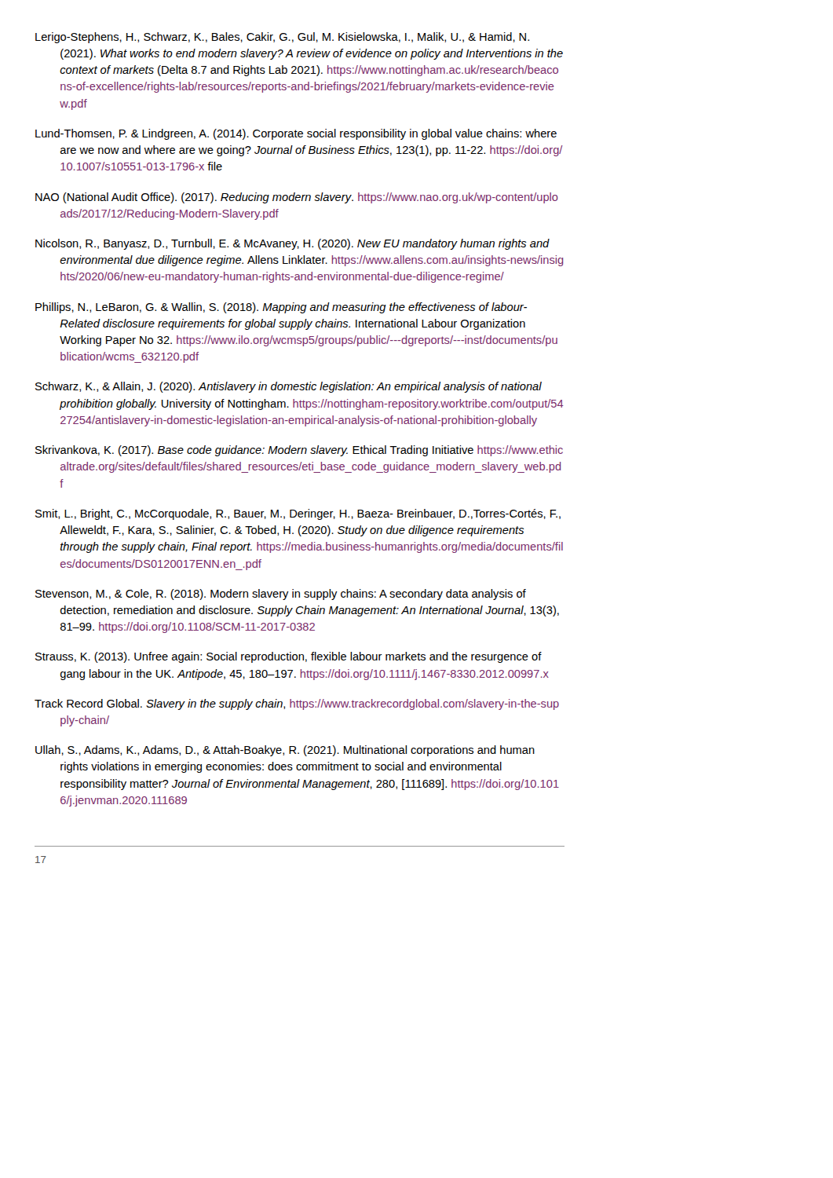Lerigo-Stephens, H., Schwarz, K., Bales, Cakir, G., Gul, M. Kisielowska, I., Malik, U., & Hamid, N. (2021). What works to end modern slavery? A review of evidence on policy and Interventions in the context of markets (Delta 8.7 and Rights Lab 2021). https://www.nottingham.ac.uk/research/beacons-of-excellence/rights-lab/resources/reports-and-briefings/2021/february/markets-evidence-review.pdf
Lund-Thomsen, P. & Lindgreen, A. (2014). Corporate social responsibility in global value chains: where are we now and where are we going? Journal of Business Ethics, 123(1), pp. 11-22. https://doi.org/10.1007/s10551-013-1796-x file
NAO (National Audit Office). (2017). Reducing modern slavery. https://www.nao.org.uk/wp-content/uploads/2017/12/Reducing-Modern-Slavery.pdf
Nicolson, R., Banyasz, D., Turnbull, E. & McAvaney, H. (2020). New EU mandatory human rights and environmental due diligence regime. Allens Linklater. https://www.allens.com.au/insights-news/insights/2020/06/new-eu-mandatory-human-rights-and-environmental-due-diligence-regime/
Phillips, N., LeBaron, G. & Wallin, S. (2018). Mapping and measuring the effectiveness of labour-Related disclosure requirements for global supply chains. International Labour Organization Working Paper No 32. https://www.ilo.org/wcmsp5/groups/public/---dgreports/---inst/documents/publication/wcms_632120.pdf
Schwarz, K., & Allain, J. (2020). Antislavery in domestic legislation: An empirical analysis of national prohibition globally. University of Nottingham. https://nottingham-repository.worktribe.com/output/5427254/antislavery-in-domestic-legislation-an-empirical-analysis-of-national-prohibition-globally
Skrivankova, K. (2017). Base code guidance: Modern slavery. Ethical Trading Initiative https://www.ethicaltrade.org/sites/default/files/shared_resources/eti_base_code_guidance_modern_slavery_web.pdf
Smit, L., Bright, C., McCorquodale, R., Bauer, M., Deringer, H., Baeza- Breinbauer, D.,Torres-Cortés, F., Alleweldt, F., Kara, S., Salinier, C. & Tobed, H. (2020). Study on due diligence requirements through the supply chain, Final report. https://media.business-humanrights.org/media/documents/files/documents/DS0120017ENN.en_.pdf
Stevenson, M., & Cole, R. (2018). Modern slavery in supply chains: A secondary data analysis of detection, remediation and disclosure. Supply Chain Management: An International Journal, 13(3), 81–99. https://doi.org/10.1108/SCM-11-2017-0382
Strauss, K. (2013). Unfree again: Social reproduction, flexible labour markets and the resurgence of gang labour in the UK. Antipode, 45, 180–197. https://doi.org/10.1111/j.1467-8330.2012.00997.x
Track Record Global. Slavery in the supply chain, https://www.trackrecordglobal.com/slavery-in-the-supply-chain/
Ullah, S., Adams, K., Adams, D., & Attah-Boakye, R. (2021). Multinational corporations and human rights violations in emerging economies: does commitment to social and environmental responsibility matter? Journal of Environmental Management, 280, [111689]. https://doi.org/10.1016/j.jenvman.2020.111689
17